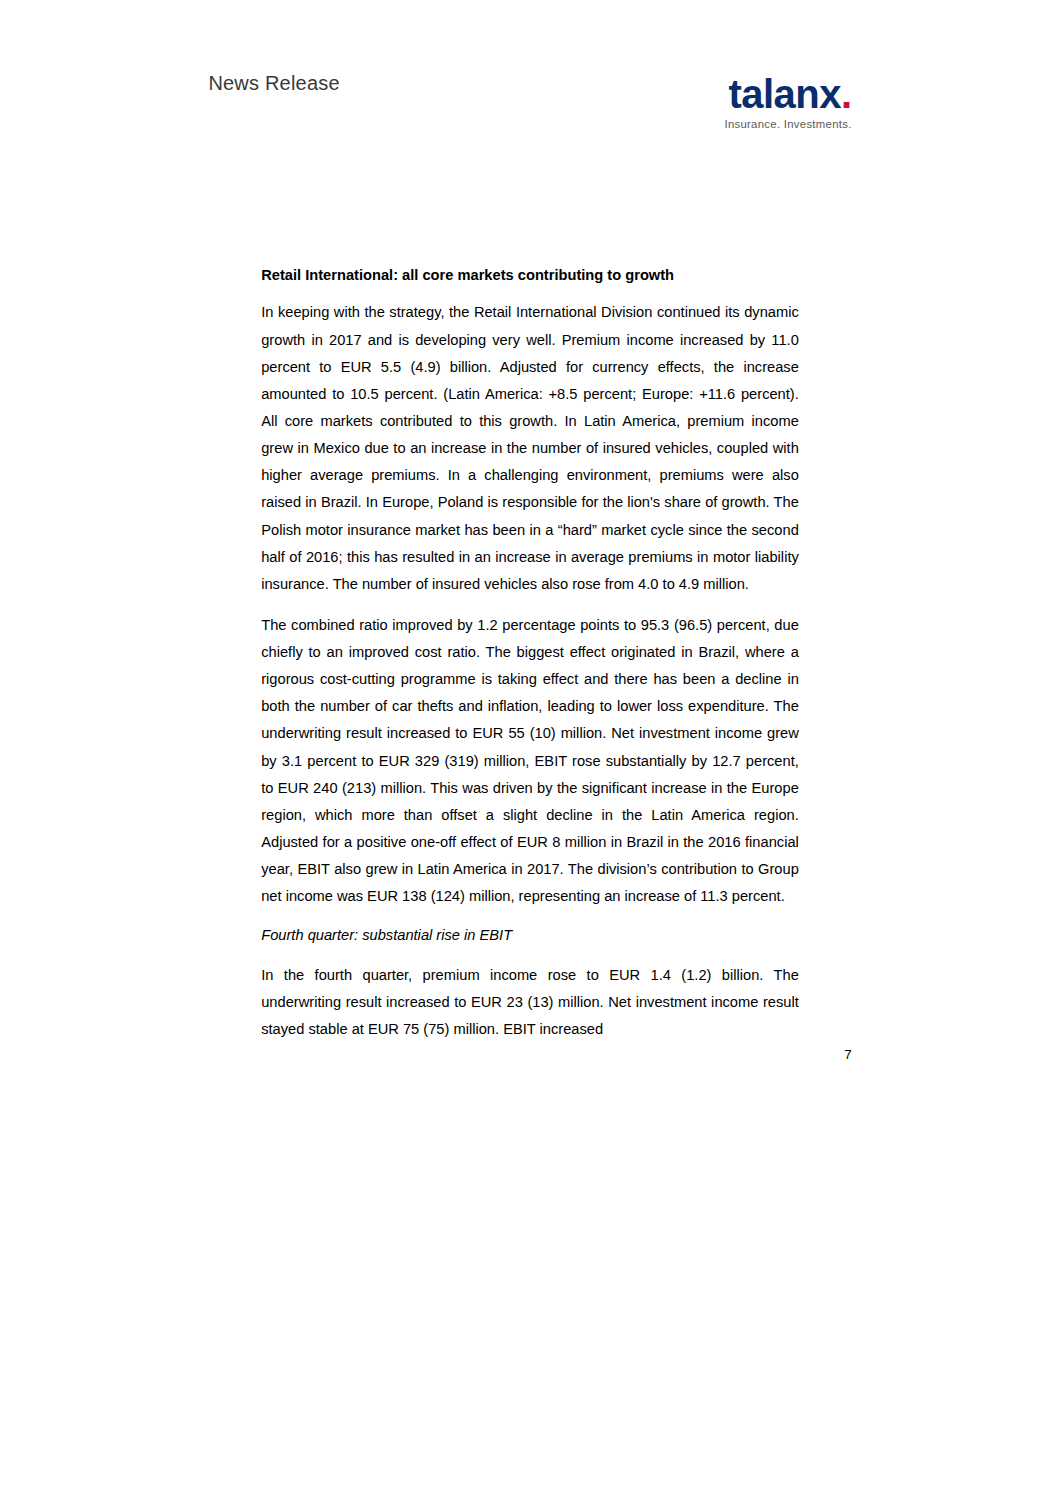News Release
talanx.
Insurance. Investments.
Retail International: all core markets contributing to growth
In keeping with the strategy, the Retail International Division continued its dynamic growth in 2017 and is developing very well. Premium income increased by 11.0 percent to EUR 5.5 (4.9) billion. Adjusted for currency effects, the increase amounted to 10.5 percent. (Latin America: +8.5 percent; Europe: +11.6 percent). All core markets contributed to this growth. In Latin America, premium income grew in Mexico due to an increase in the number of insured vehicles, coupled with higher average premiums. In a challenging environment, premiums were also raised in Brazil. In Europe, Poland is responsible for the lion's share of growth. The Polish motor insurance market has been in a “hard” market cycle since the second half of 2016; this has resulted in an increase in average premiums in motor liability insurance. The number of insured vehicles also rose from 4.0 to 4.9 million.
The combined ratio improved by 1.2 percentage points to 95.3 (96.5) percent, due chiefly to an improved cost ratio. The biggest effect originated in Brazil, where a rigorous cost-cutting programme is taking effect and there has been a decline in both the number of car thefts and inflation, leading to lower loss expenditure. The underwriting result increased to EUR 55 (10) million. Net investment income grew by 3.1 percent to EUR 329 (319) million, EBIT rose substantially by 12.7 percent, to EUR 240 (213) million. This was driven by the significant increase in the Europe region, which more than offset a slight decline in the Latin America region. Adjusted for a positive one-off effect of EUR 8 million in Brazil in the 2016 financial year, EBIT also grew in Latin America in 2017. The division’s contribution to Group net income was EUR 138 (124) million, representing an increase of 11.3 percent.
Fourth quarter: substantial rise in EBIT
In the fourth quarter, premium income rose to EUR 1.4 (1.2) billion. The underwriting result increased to EUR 23 (13) million. Net investment income result stayed stable at EUR 75 (75) million. EBIT increased
7